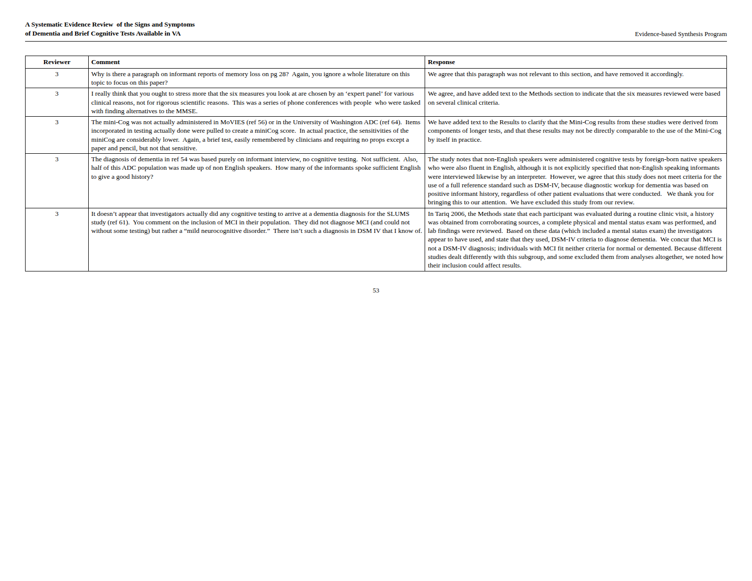A Systematic Evidence Review of the Signs and Symptoms
of Dementia and Brief Cognitive Tests Available in VA
Evidence-based Synthesis Program
| Reviewer | Comment | Response |
| --- | --- | --- |
| 3 | Why is there a paragraph on informant reports of memory loss on pg 28? Again, you ignore a whole literature on this topic to focus on this paper? | We agree that this paragraph was not relevant to this section, and have removed it accordingly. |
| 3 | I really think that you ought to stress more that the six measures you look at are chosen by an ‘expert panel’ for various clinical reasons, not for rigorous scientific reasons. This was a series of phone conferences with people who were tasked with finding alternatives to the MMSE. | We agree, and have added text to the Methods section to indicate that the six measures reviewed were based on several clinical criteria. |
| 3 | The mini-Cog was not actually administered in MoVIES (ref 56) or in the University of Washington ADC (ref 64). Items incorporated in testing actually done were pulled to create a miniCog score. In actual practice, the sensitivities of the miniCog are considerably lower. Again, a brief test, easily remembered by clinicians and requiring no props except a paper and pencil, but not that sensitive. | We have added text to the Results to clarify that the Mini-Cog results from these studies were derived from components of longer tests, and that these results may not be directly comparable to the use of the Mini-Cog by itself in practice. |
| 3 | The diagnosis of dementia in ref 54 was based purely on informant interview, no cognitive testing. Not sufficient. Also, half of this ADC population was made up of non English speakers. How many of the informants spoke sufficient English to give a good history? | The study notes that non-English speakers were administered cognitive tests by foreign-born native speakers who were also fluent in English, although it is not explicitly specified that non-English speaking informants were interviewed likewise by an interpreter. However, we agree that this study does not meet criteria for the use of a full reference standard such as DSM-IV, because diagnostic workup for dementia was based on positive informant history, regardless of other patient evaluations that were conducted. We thank you for bringing this to our attention. We have excluded this study from our review. |
| 3 | It doesn’t appear that investigators actually did any cognitive testing to arrive at a dementia diagnosis for the SLUMS study (ref 61). You comment on the inclusion of MCI in their population. They did not diagnose MCI (and could not without some testing) but rather a “mild neurocognitive disorder.” There isn’t such a diagnosis in DSM IV that I know of. | In Tariq 2006, the Methods state that each participant was evaluated during a routine clinic visit, a history was obtained from corroborating sources, a complete physical and mental status exam was performed, and lab findings were reviewed. Based on these data (which included a mental status exam) the investigators appear to have used, and state that they used, DSM-IV criteria to diagnose dementia. We concur that MCI is not a DSM-IV diagnosis; individuals with MCI fit neither criteria for normal or demented. Because different studies dealt differently with this subgroup, and some excluded them from analyses altogether, we noted how their inclusion could affect results. |
53